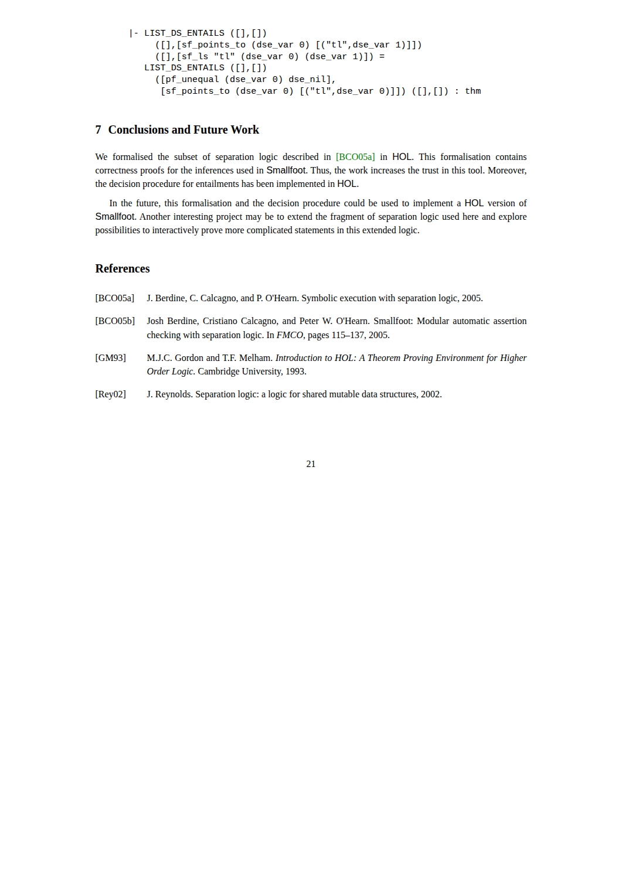|- LIST_DS_ENTAILS ([],[])
       ([],[sf_points_to (dse_var 0) [("tl",dse_var 1)]])
       ([],[sf_ls "tl" (dse_var 0) (dse_var 1)]) =
     LIST_DS_ENTAILS ([],[])
       ([pf_unequal (dse_var 0) dse_nil],
        [sf_points_to (dse_var 0) [("tl",dse_var 0)]]) ([],[]) : thm
7 Conclusions and Future Work
We formalised the subset of separation logic described in [BCO05a] in HOL. This formalisation contains correctness proofs for the inferences used in Smallfoot. Thus, the work increases the trust in this tool. Moreover, the decision procedure for entailments has been implemented in HOL.
In the future, this formalisation and the decision procedure could be used to implement a HOL version of Smallfoot. Another interesting project may be to extend the fragment of separation logic used here and explore possibilities to interactively prove more complicated statements in this extended logic.
References
[BCO05a]
J. Berdine, C. Calcagno, and P. O'Hearn. Symbolic execution with separation logic, 2005.
[BCO05b]
Josh Berdine, Cristiano Calcagno, and Peter W. O'Hearn. Smallfoot: Modular automatic assertion checking with separation logic. In FMCO, pages 115–137, 2005.
[GM93]
M.J.C. Gordon and T.F. Melham. Introduction to HOL: A Theorem Proving Environment for Higher Order Logic. Cambridge University, 1993.
[Rey02]
J. Reynolds. Separation logic: a logic for shared mutable data structures, 2002.
21